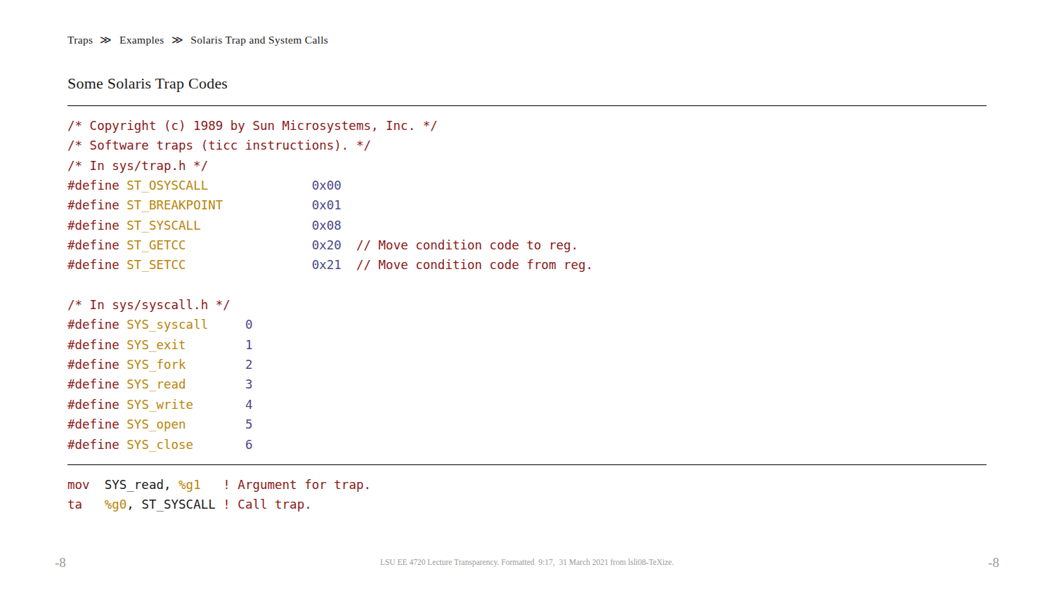Traps ≫ Examples ≫ Solaris Trap and System Calls
Some Solaris Trap Codes
/* Copyright (c) 1989 by Sun Microsystems, Inc. */
/* Software traps (ticc instructions). */
/* In sys/trap.h */
#define ST_OSYSCALL              0x00
#define ST_BREAKPOINT            0x01
#define ST_SYSCALL               0x08
#define ST_GETCC                 0x20  // Move condition code to reg.
#define ST_SETCC                 0x21  // Move condition code from reg.

/* In sys/syscall.h */
#define SYS_syscall     0
#define SYS_exit        1
#define SYS_fork        2
#define SYS_read        3
#define SYS_write       4
#define SYS_open        5
#define SYS_close       6
mov  SYS_read, %g1   ! Argument for trap.
ta   %g0, ST_SYSCALL ! Call trap.
-8
LSU EE 4720 Lecture Transparency. Formatted 9:17, 31 March 2021 from lsli08-TeXize.
-8